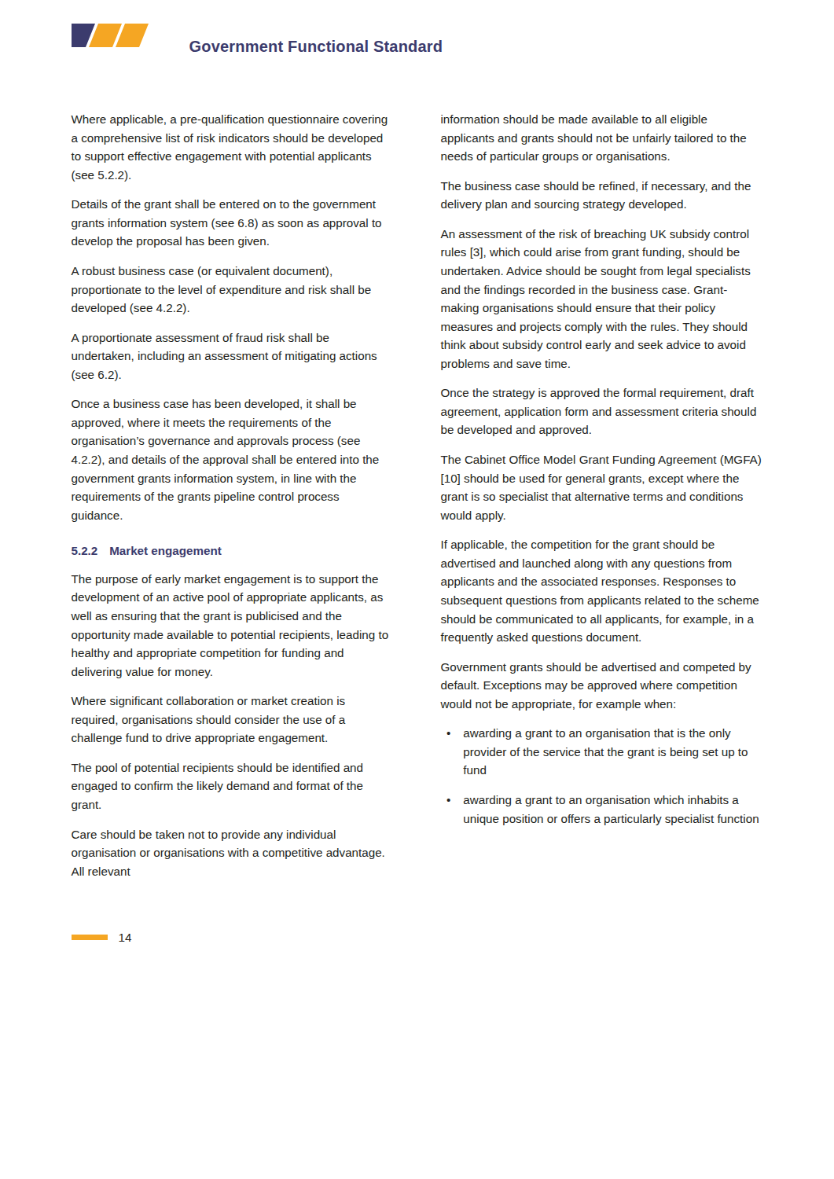Government Functional Standard
Where applicable, a pre-qualification questionnaire covering a comprehensive list of risk indicators should be developed to support effective engagement with potential applicants (see 5.2.2).
Details of the grant shall be entered on to the government grants information system (see 6.8) as soon as approval to develop the proposal has been given.
A robust business case (or equivalent document), proportionate to the level of expenditure and risk shall be developed (see 4.2.2).
A proportionate assessment of fraud risk shall be undertaken, including an assessment of mitigating actions (see 6.2).
Once a business case has been developed, it shall be approved, where it meets the requirements of the organisation’s governance and approvals process (see 4.2.2), and details of the approval shall be entered into the government grants information system, in line with the requirements of the grants pipeline control process guidance.
5.2.2 Market engagement
The purpose of early market engagement is to support the development of an active pool of appropriate applicants, as well as ensuring that the grant is publicised and the opportunity made available to potential recipients, leading to healthy and appropriate competition for funding and delivering value for money.
Where significant collaboration or market creation is required, organisations should consider the use of a challenge fund to drive appropriate engagement.
The pool of potential recipients should be identified and engaged to confirm the likely demand and format of the grant.
Care should be taken not to provide any individual organisation or organisations with a competitive advantage. All relevant
information should be made available to all eligible applicants and grants should not be unfairly tailored to the needs of particular groups or organisations.
The business case should be refined, if necessary, and the delivery plan and sourcing strategy developed.
An assessment of the risk of breaching UK subsidy control rules [3], which could arise from grant funding, should be undertaken. Advice should be sought from legal specialists and the findings recorded in the business case. Grant-making organisations should ensure that their policy measures and projects comply with the rules. They should think about subsidy control early and seek advice to avoid problems and save time.
Once the strategy is approved the formal requirement, draft agreement, application form and assessment criteria should be developed and approved.
The Cabinet Office Model Grant Funding Agreement (MGFA) [10] should be used for general grants, except where the grant is so specialist that alternative terms and conditions would apply.
If applicable, the competition for the grant should be advertised and launched along with any questions from applicants and the associated responses. Responses to subsequent questions from applicants related to the scheme should be communicated to all applicants, for example, in a frequently asked questions document.
Government grants should be advertised and competed by default. Exceptions may be approved where competition would not be appropriate, for example when:
awarding a grant to an organisation that is the only provider of the service that the grant is being set up to fund
awarding a grant to an organisation which inhabits a unique position or offers a particularly specialist function
14